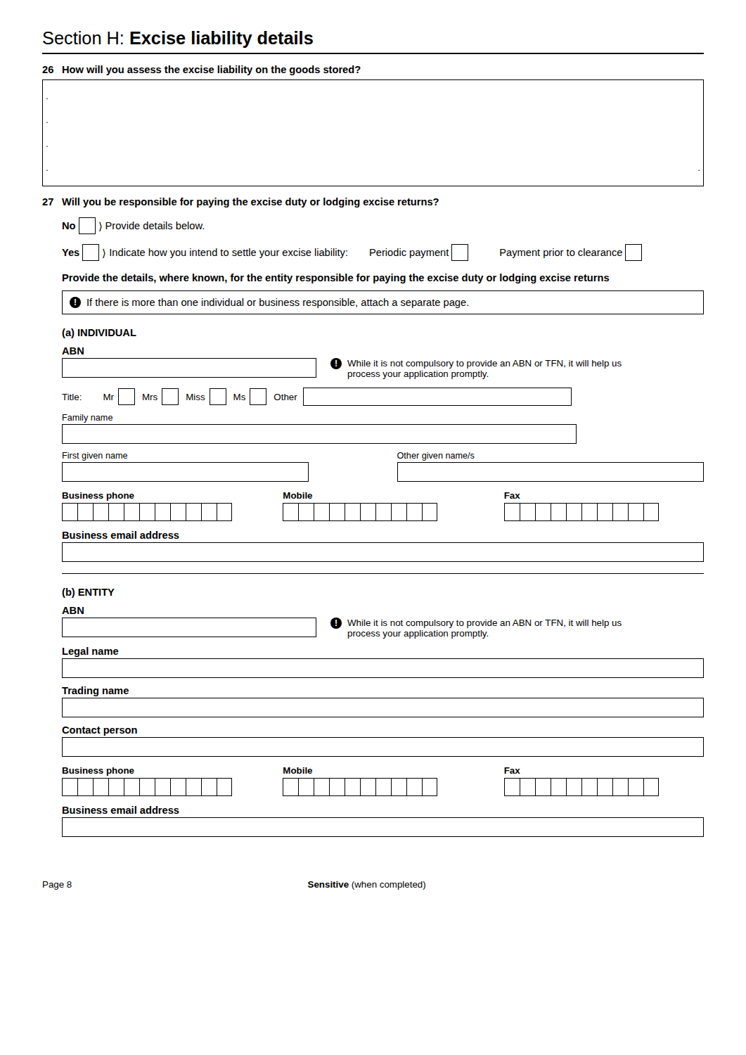Section H: Excise liability details
26
How will you assess the excise liability on the goods stored?
.
.
.
.
.
27
Will you be responsible for paying the excise duty or lodging excise returns?
No ⟩ Provide details below.
Yes ⟩ Indicate how you intend to settle your excise liability: Periodic payment Payment prior to clearance
Provide the details, where known, for the entity responsible for paying the excise duty or lodging excise returns
! If there is more than one individual or business responsible, attach a separate page.
(a) INDIVIDUAL
ABN
! While it is not compulsory to provide an ABN or TFN, it will help us
process your application promptly.
Title: Mr Mrs Miss Ms Other
Family name
First given name
Other given name/s
Business phone
Mobile
Fax
Business email address
(b) ENTITY
ABN
! While it is not compulsory to provide an ABN or TFN, it will help us
process your application promptly.
Legal name
Trading name
Contact person
Business phone
Mobile
Fax
Business email address
Page 8
Sensitive (when completed)